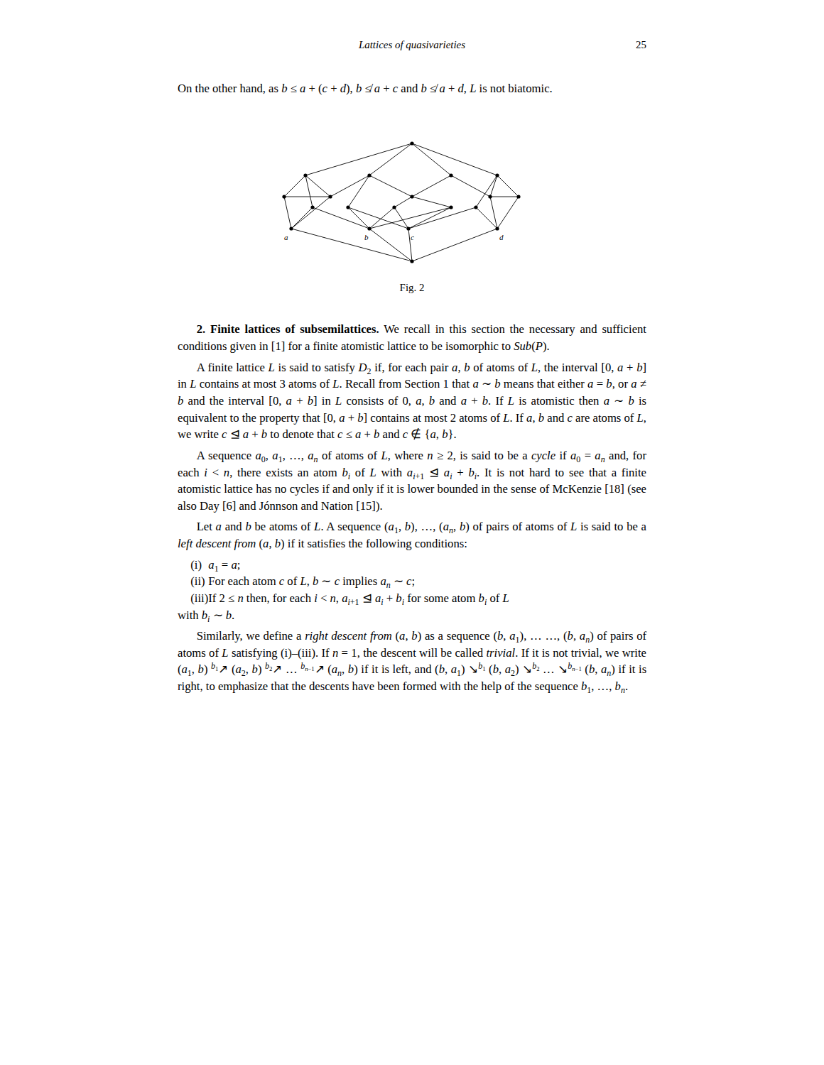Lattices of quasivarieties 25
On the other hand, as b ≤ a + (c + d), b ≰ a + c and b ≰ a + d, L is not biatomic.
a b c d
Fig. 2
2. Finite lattices of subsemilattices. We recall in this section the necessary and sufficient conditions given in [1] for a finite atomistic lattice to be isomorphic to Sub(P).
A finite lattice L is said to satisfy D2 if, for each pair a, b of atoms of L, the interval [0, a + b] in L contains at most 3 atoms of L. Recall from Section 1 that a ∼ b means that either a = b, or a ≠ b and the interval [0, a + b] in L consists of 0, a, b and a + b. If L is atomistic then a ∼ b is equivalent to the property that [0, a + b] contains at most 2 atoms of L. If a, b and c are atoms of L, we write c ⊴ a + b to denote that c ≤ a + b and c ∉ {a, b}.
A sequence a0, a1, …, an of atoms of L, where n ≥ 2, is said to be a cycle if a0 = an and, for each i < n, there exists an atom bi of L with ai+1 ⊴ ai + bi. It is not hard to see that a finite atomistic lattice has no cycles if and only if it is lower bounded in the sense of McKenzie [18] (see also Day [6] and Jónnson and Nation [15]).
Let a and b be atoms of L. A sequence (a1, b), …, (an, b) of pairs of atoms of L is said to be a left descent from (a, b) if it satisfies the following conditions:
(i) a1 = a;
(ii) For each atom c of L, b ∼ c implies an ∼ c;
(iii) If 2 ≤ n then, for each i < n, ai+1 ⊴ ai + bi for some atom bi of L
with bi ∼ b.
Similarly, we define a right descent from (a, b) as a sequence (b, a1), … …, (b, an) of pairs of atoms of L satisfying (i)–(iii). If n = 1, the descent will be called trivial. If it is not trivial, we write (a1, b) b1↗ (a2, b) b2↗ … bn−1↗ (an, b) if it is left, and (b, a1) ↘b1 (b, a2) ↘b2 … ↘bn−1 (b, an) if it is right, to emphasize that the descents have been formed with the help of the sequence b1, …, bn.